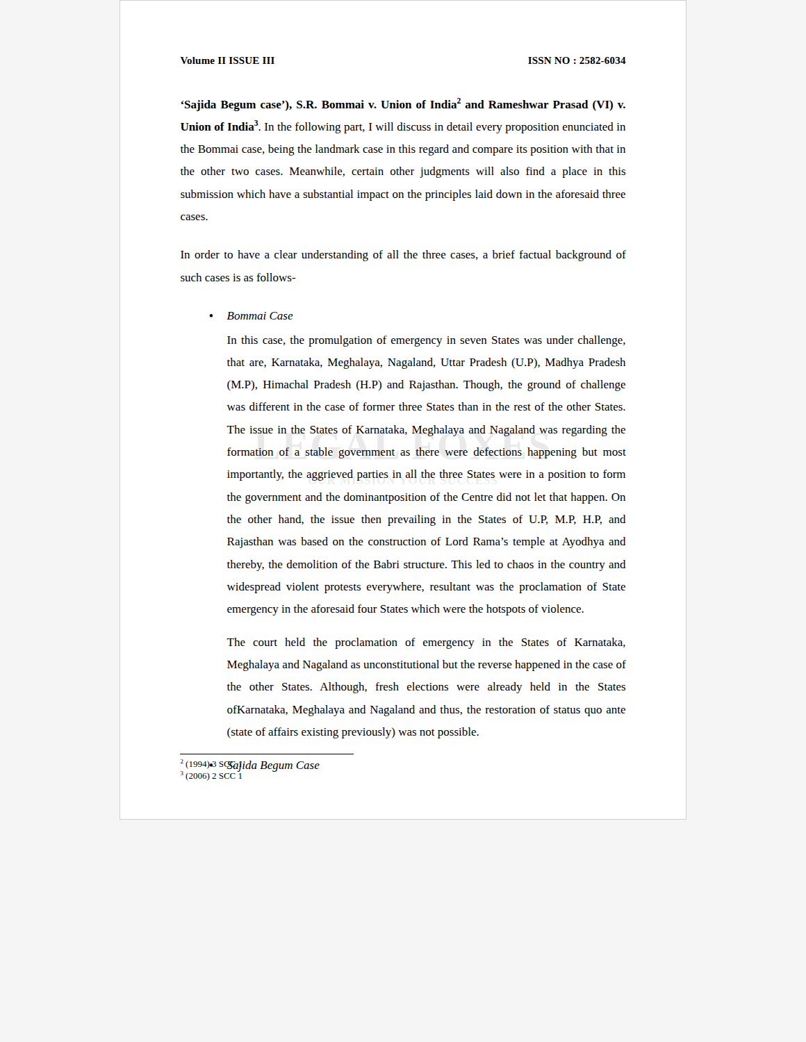LEGAL FOXES
"OUR MISSION YOUR SUCCESS"
Volume II ISSUE III ISSN NO : 2582-6034
‘Sajida Begum case’), S.R. Bommai v. Union of India2 and Rameshwar Prasad (VI) v. Union of India3. In the following part, I will discuss in detail every proposition enunciated in the Bommai case, being the landmark case in this regard and compare its position with that in the other two cases. Meanwhile, certain other judgments will also find a place in this submission which have a substantial impact on the principles laid down in the aforesaid three cases.
In order to have a clear understanding of all the three cases, a brief factual background of such cases is as follows-
Bommai Case
In this case, the promulgation of emergency in seven States was under challenge, that are, Karnataka, Meghalaya, Nagaland, Uttar Pradesh (U.P), Madhya Pradesh (M.P), Himachal Pradesh (H.P) and Rajasthan. Though, the ground of challenge was different in the case of former three States than in the rest of the other States. The issue in the States of Karnataka, Meghalaya and Nagaland was regarding the formation of a stable government as there were defections happening but most importantly, the aggrieved parties in all the three States were in a position to form the government and the dominantposition of the Centre did not let that happen. On the other hand, the issue then prevailing in the States of U.P, M.P, H.P, and Rajasthan was based on the construction of Lord Rama’s temple at Ayodhya and thereby, the demolition of the Babri structure. This led to chaos in the country and widespread violent protests everywhere, resultant was the proclamation of State emergency in the aforesaid four States which were the hotspots of violence.
The court held the proclamation of emergency in the States of Karnataka, Meghalaya and Nagaland as unconstitutional but the reverse happened in the case of the other States. Although, fresh elections were already held in the States ofKarnataka, Meghalaya and Nagaland and thus, the restoration of status quo ante (state of affairs existing previously) was not possible.
Sajida Begum Case
2 (1994) 3 SCC 1
3 (2006) 2 SCC 1